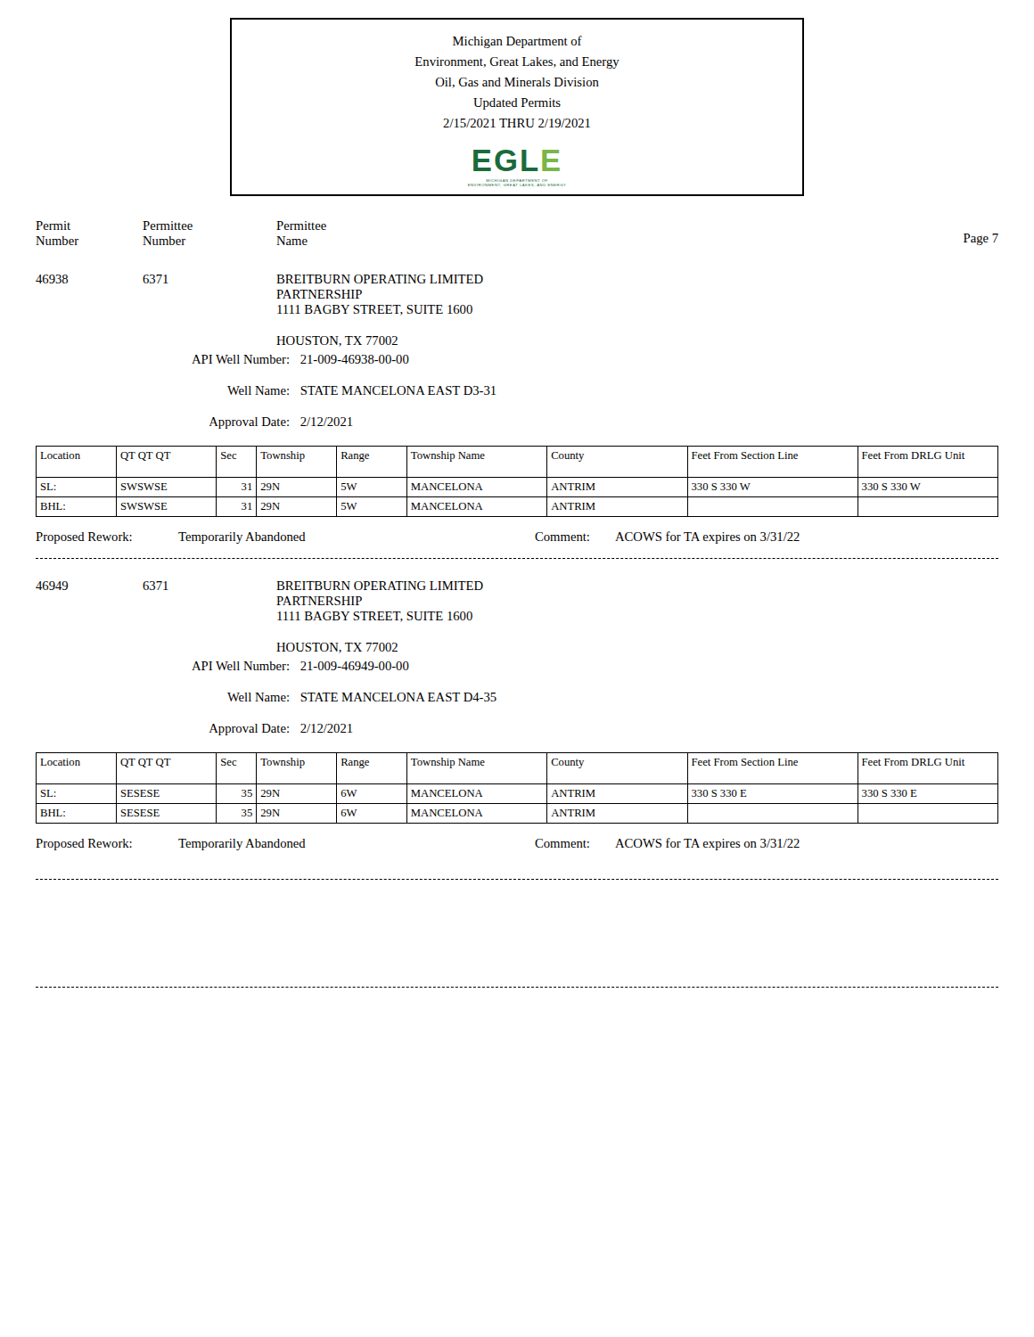Michigan Department of
Environment, Great Lakes, and Energy
Oil, Gas and Minerals Division
Updated Permits
2/15/2021 THRU 2/19/2021
EGLE
MICHIGAN DEPARTMENT OF
ENVIRONMENT, GREAT LAKES, AND ENERGY
Permit
Number
Permittee
Number
Permittee
Name
Page 7
46938
6371
BREITBURN OPERATING LIMITED
PARTNERSHIP
1111 BAGBY STREET, SUITE 1600
HOUSTON, TX 77002
API Well Number: 21-009-46938-00-00
Well Name: STATE MANCELONA EAST D3-31
Approval Date: 2/12/2021
| Location | QT QT QT | Sec | Township | Range | Township Name | County | Feet From Section Line | Feet From DRLG Unit |
| --- | --- | --- | --- | --- | --- | --- | --- | --- |
| SL: | SWSWSE | 31 | 29N | 5W | MANCELONA | ANTRIM | 330 S 330 W | 330 S 330 W |
| BHL: | SWSWSE | 31 | 29N | 5W | MANCELONA | ANTRIM | | |
Proposed Rework: Temporarily Abandoned Comment: ACOWS for TA expires on 3/31/22
46949
6371
BREITBURN OPERATING LIMITED
PARTNERSHIP
1111 BAGBY STREET, SUITE 1600
HOUSTON, TX 77002
API Well Number: 21-009-46949-00-00
Well Name: STATE MANCELONA EAST D4-35
Approval Date: 2/12/2021
| Location | QT QT QT | Sec | Township | Range | Township Name | County | Feet From Section Line | Feet From DRLG Unit |
| --- | --- | --- | --- | --- | --- | --- | --- | --- |
| SL: | SESESE | 35 | 29N | 6W | MANCELONA | ANTRIM | 330 S 330 E | 330 S 330 E |
| BHL: | SESESE | 35 | 29N | 6W | MANCELONA | ANTRIM | | |
Proposed Rework: Temporarily Abandoned Comment: ACOWS for TA expires on 3/31/22